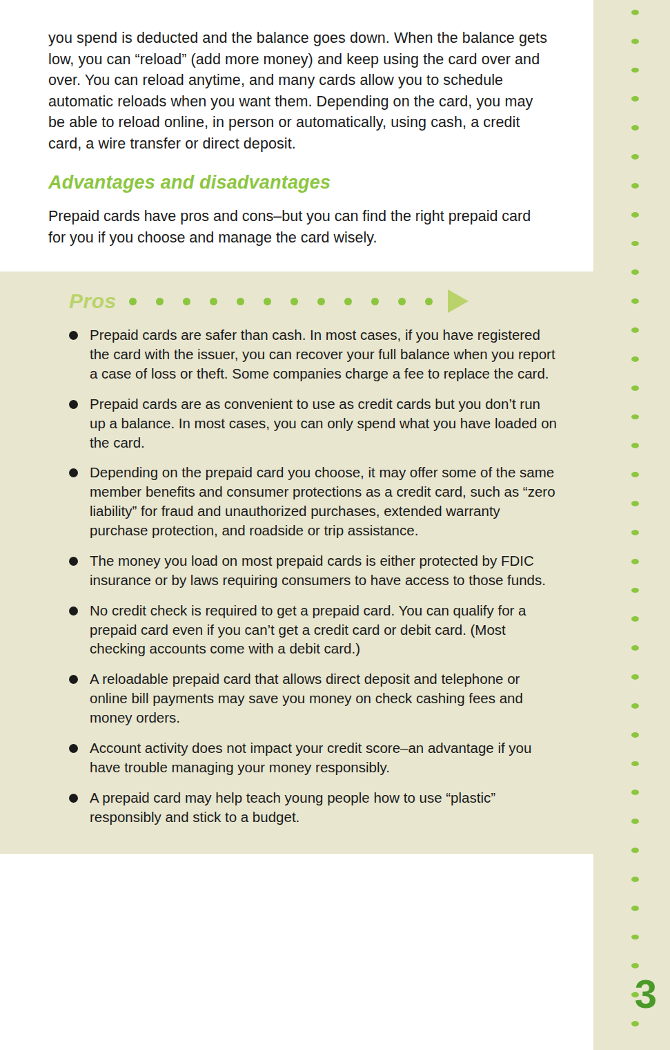you spend is deducted and the balance goes down. When the balance gets low, you can “reload” (add more money) and keep using the card over and over. You can reload anytime, and many cards allow you to schedule automatic reloads when you want them. Depending on the card, you may be able to reload online, in person or automatically, using cash, a credit card, a wire transfer or direct deposit.
Advantages and disadvantages
Prepaid cards have pros and cons–but you can find the right prepaid card for you if you choose and manage the card wisely.
Pros
Prepaid cards are safer than cash. In most cases, if you have registered the card with the issuer, you can recover your full balance when you report a case of loss or theft. Some companies charge a fee to replace the card.
Prepaid cards are as convenient to use as credit cards but you don’t run up a balance. In most cases, you can only spend what you have loaded on the card.
Depending on the prepaid card you choose, it may offer some of the same member benefits and consumer protections as a credit card, such as “zero liability” for fraud and unauthorized purchases, extended warranty purchase protection, and roadside or trip assistance.
The money you load on most prepaid cards is either protected by FDIC insurance or by laws requiring consumers to have access to those funds.
No credit check is required to get a prepaid card. You can qualify for a prepaid card even if you can’t get a credit card or debit card. (Most checking accounts come with a debit card.)
A reloadable prepaid card that allows direct deposit and telephone or online bill payments may save you money on check cashing fees and money orders.
Account activity does not impact your credit score–an advantage if you have trouble managing your money responsibly.
A prepaid card may help teach young people how to use “plastic” responsibly and stick to a budget.
3